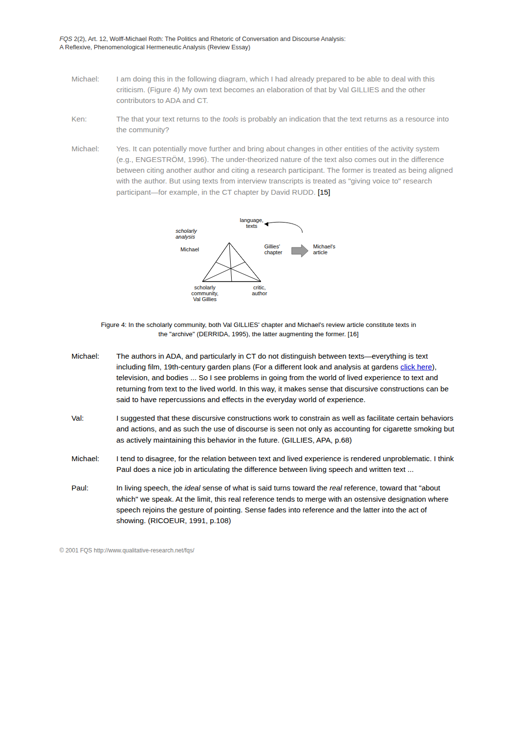FQS 2(2), Art. 12, Wolff-Michael Roth: The Politics and Rhetoric of Conversation and Discourse Analysis:
A Reflexive, Phenomenological Hermeneutic Analysis (Review Essay)
Michael:
I am doing this in the following diagram, which I had already prepared to be able to deal with this criticism. (Figure 4) My own text becomes an elaboration of that by Val GILLIES and the other contributors to ADA and CT.
Ken:
The that your text returns to the tools is probably an indication that the text returns as a resource into the community?
Michael:
Yes. It can potentially move further and bring about changes in other entities of the activity system (e.g., ENGESTRÖM, 1996). The under-theorized nature of the text also comes out in the difference between citing another author and citing a research participant. The former is treated as being aligned with the author. But using texts from interview transcripts is treated as "giving voice to" research participant—for example, in the CT chapter by David RUDD. [15]
language, texts scholarly analysis Michael Gillies' chapter Michael's article scholarly community, Val Gillies critic, author
Figure 4: In the scholarly community, both Val GILLIES' chapter and Michael's review article constitute texts in the "archive" (DERRIDA, 1995), the latter augmenting the former. [16]
Michael:
The authors in ADA, and particularly in CT do not distinguish between texts—everything is text including film, 19th-century garden plans (For a different look and analysis at gardens click here), television, and bodies ... So I see problems in going from the world of lived experience to text and returning from text to the lived world. In this way, it makes sense that discursive constructions can be said to have repercussions and effects in the everyday world of experience.
Val:
I suggested that these discursive constructions work to constrain as well as facilitate certain behaviors and actions, and as such the use of discourse is seen not only as accounting for cigarette smoking but as actively maintaining this behavior in the future. (GILLIES, APA, p.68)
Michael:
I tend to disagree, for the relation between text and lived experience is rendered unproblematic. I think Paul does a nice job in articulating the difference between living speech and written text ...
Paul:
In living speech, the ideal sense of what is said turns toward the real reference, toward that "about which" we speak. At the limit, this real reference tends to merge with an ostensive designation where speech rejoins the gesture of pointing. Sense fades into reference and the latter into the act of showing. (RICOEUR, 1991, p.108)
© 2001 FQS http://www.qualitative-research.net/fqs/